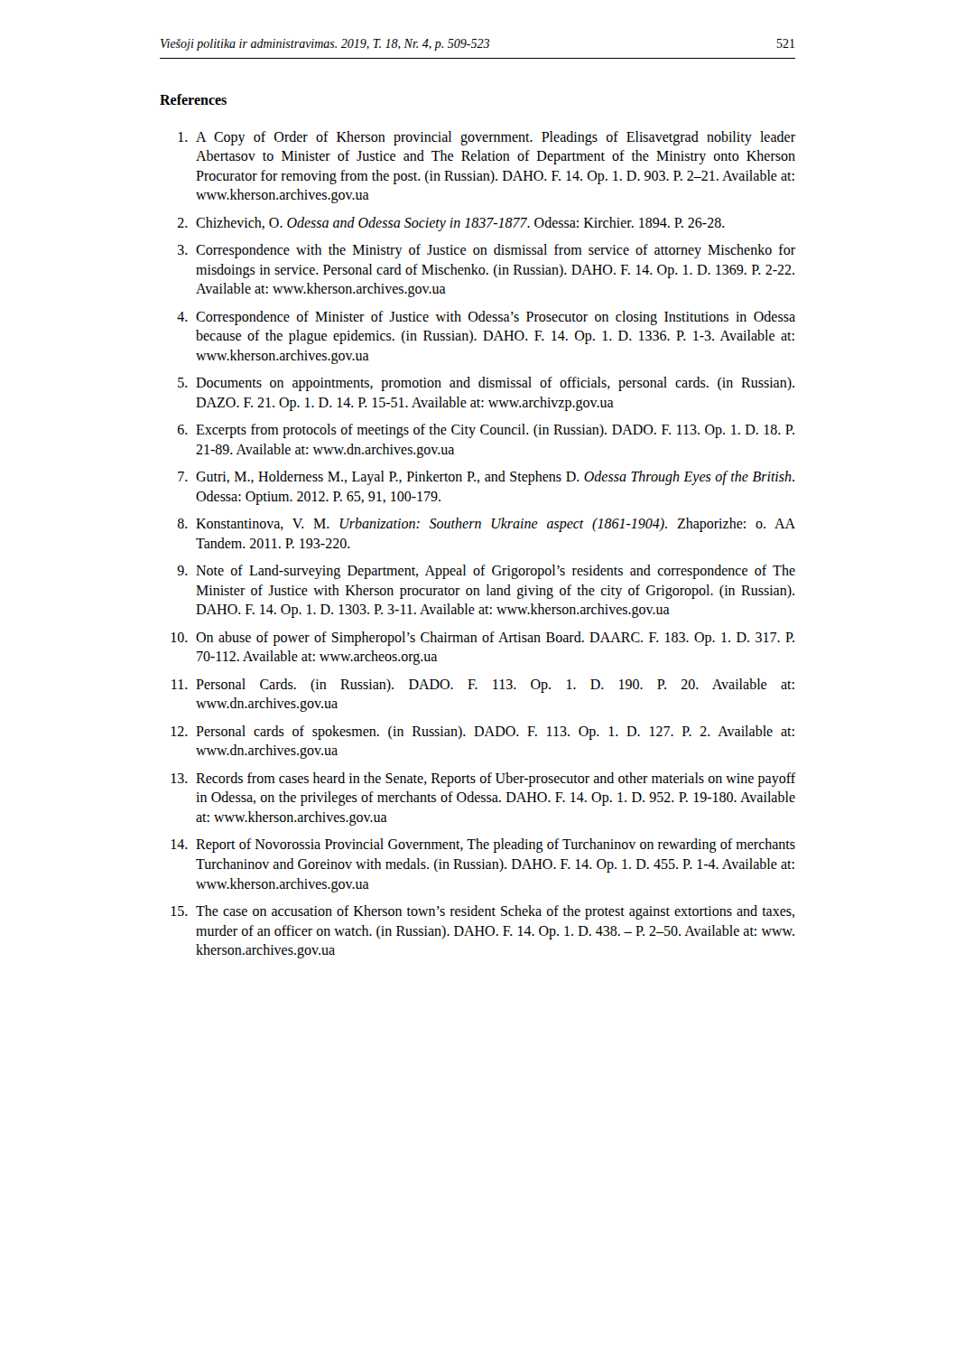Viešoji politika ir administravimas. 2019, T. 18, Nr. 4, p. 509-523 521
References
A Copy of Order of Kherson provincial government. Pleadings of Elisavetgrad nobility leader Abertasov to Minister of Justice and The Relation of Department of the Ministry onto Kherson Procurator for removing from the post. (in Russian). DAHO. F. 14. Op. 1. D. 903. P. 2–21. Available at: www.kherson.archives.gov.ua
Chizhevich, O. Odessa and Odessa Society in 1837-1877. Odessa: Kirchier. 1894. P. 26-28.
Correspondence with the Ministry of Justice on dismissal from service of attorney Mischenko for misdoings in service. Personal card of Mischenko. (in Russian). DAHO. F. 14. Op. 1. D. 1369. P. 2-22. Available at: www.kherson.archives.gov.ua
Correspondence of Minister of Justice with Odessa’s Prosecutor on closing Institutions in Odessa because of the plague epidemics. (in Russian). DAHO. F. 14. Op. 1. D. 1336. P. 1-3. Available at: www.kherson.archives.gov.ua
Documents on appointments, promotion and dismissal of officials, personal cards. (in Russian). DAZO. F. 21. Op. 1. D. 14. P. 15-51. Available at: www.archivzp.gov.ua
Excerpts from protocols of meetings of the City Council. (in Russian). DADO. F. 113. Op. 1. D. 18. P. 21-89. Available at: www.dn.archives.gov.ua
Gutri, M., Holderness M., Layal P., Pinkerton P., and Stephens D. Odessa Through Eyes of the British. Odessa: Optium. 2012. P. 65, 91, 100-179.
Konstantinova, V. M. Urbanization: Southern Ukraine aspect (1861-1904). Zhaporizhe: o. AA Tandem. 2011. P. 193-220.
Note of Land-surveying Department, Appeal of Grigoropol’s residents and correspondence of The Minister of Justice with Kherson procurator on land giving of the city of Grigoropol. (in Russian). DAHO. F. 14. Op. 1. D. 1303. P. 3-11. Available at: www.kherson.archives.gov.ua
On abuse of power of Simpheropol’s Chairman of Artisan Board. DAARC. F. 183. Op. 1. D. 317. P. 70-112. Available at: www.archeos.org.ua
Personal Cards. (in Russian). DADO. F. 113. Op. 1. D. 190. P. 20. Available at: www.dn.archives.gov.ua
Personal cards of spokesmen. (in Russian). DADO. F. 113. Op. 1. D. 127. P. 2. Available at: www.dn.archives.gov.ua
Records from cases heard in the Senate, Reports of Uber-prosecutor and other materials on wine payoff in Odessa, on the privileges of merchants of Odessa. DAHO. F. 14. Op. 1. D. 952. P. 19-180. Available at: www.kherson.archives.gov.ua
Report of Novorossia Provincial Government, The pleading of Turchaninov on rewarding of merchants Turchaninov and Goreinov with medals. (in Russian). DAHO. F. 14. Op. 1. D. 455. P. 1-4. Available at: www.kherson.archives.gov.ua
The case on accusation of Kherson town’s resident Scheka of the protest against extortions and taxes, murder of an officer on watch. (in Russian). DAHO. F. 14. Op. 1. D. 438. – P. 2–50. Available at: www. kherson.archives.gov.ua